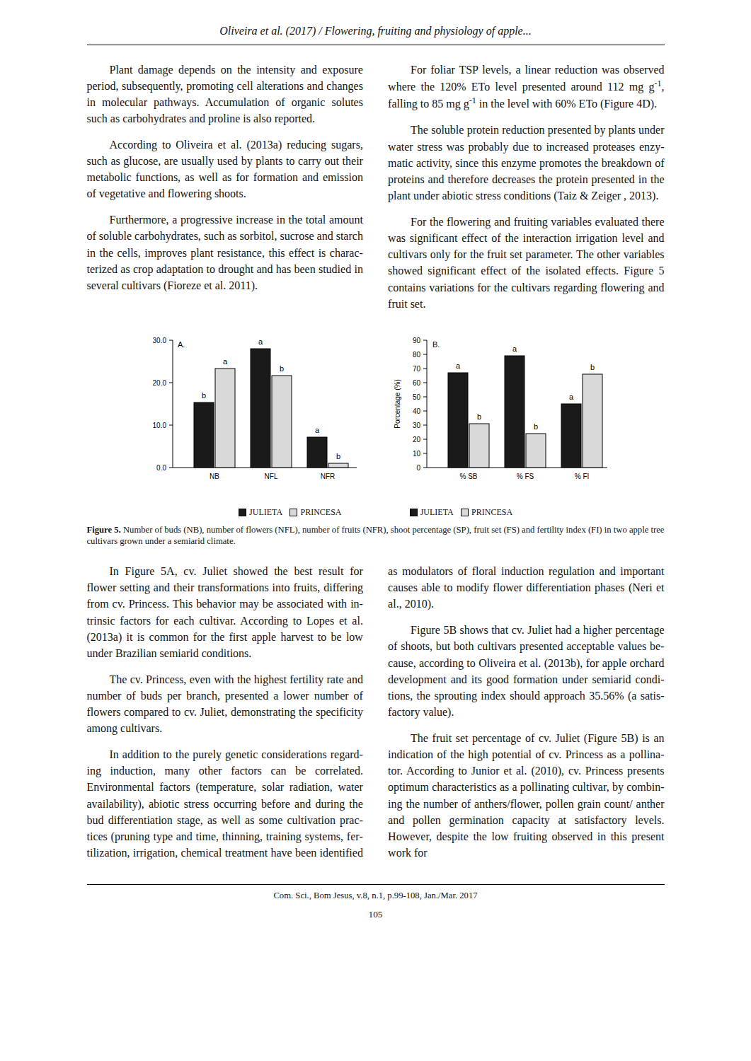Oliveira et al. (2017) / Flowering, fruiting and physiology of apple...
Plant damage depends on the intensity and exposure period, subsequently, promoting cell alterations and changes in molecular pathways. Accumulation of organic solutes such as carbohydrates and proline is also reported.
According to Oliveira et al. (2013a) reducing sugars, such as glucose, are usually used by plants to carry out their metabolic functions, as well as for formation and emission of vegetative and flowering shoots.
Furthermore, a progressive increase in the total amount of soluble carbohydrates, such as sorbitol, sucrose and starch in the cells, improves plant resistance, this effect is characterized as crop adaptation to drought and has been studied in several cultivars (Fioreze et al. 2011).
For foliar TSP levels, a linear reduction was observed where the 120% ETo level presented around 112 mg g-1, falling to 85 mg g-1 in the level with 60% ETo (Figure 4D).
The soluble protein reduction presented by plants under water stress was probably due to increased proteases enzymatic activity, since this enzyme promotes the breakdown of proteins and therefore decreases the protein presented in the plant under abiotic stress conditions (Taiz & Zeiger , 2013).
For the flowering and fruiting variables evaluated there was significant effect of the interaction irrigation level and cultivars only for the fruit set parameter. The other variables showed significant effect of the isolated effects. Figure 5 contains variations for the cultivars regarding flowering and fruit set.
0.0 10.0 20.0 30.0 A. b a a b a b NB NFL NFR 0 10 20 30 40 50 60 70 80 90 Porcentage (%) B. a b a b a b % SB % FS % FI
JULIETA PRINCESA JULIETA PRINCESA
Figure 5. Number of buds (NB), number of flowers (NFL), number of fruits (NFR), shoot percentage (SP), fruit set (FS) and fertility index (FI) in two apple tree cultivars grown under a semiarid climate.
In Figure 5A, cv. Juliet showed the best result for flower setting and their transformations into fruits, differing from cv. Princess. This behavior may be associated with intrinsic factors for each cultivar. According to Lopes et al. (2013a) it is common for the first apple harvest to be low under Brazilian semiarid conditions.
The cv. Princess, even with the highest fertility rate and number of buds per branch, presented a lower number of flowers compared to cv. Juliet, demonstrating the specificity among cultivars.
In addition to the purely genetic considerations regarding induction, many other factors can be correlated. Environmental factors (temperature, solar radiation, water availability), abiotic stress occurring before and during the bud differentiation stage, as well as some cultivation practices (pruning type and time, thinning, training systems, fertilization, irrigation, chemical treatment have been identified as modulators of floral induction regulation and important causes able to modify flower differentiation phases (Neri et al., 2010).
Figure 5B shows that cv. Juliet had a higher percentage of shoots, but both cultivars presented acceptable values because, according to Oliveira et al. (2013b), for apple orchard development and its good formation under semiarid conditions, the sprouting index should approach 35.56% (a satisfactory value).
The fruit set percentage of cv. Juliet (Figure 5B) is an indication of the high potential of cv. Princess as a pollinator. According to Junior et al. (2010), cv. Princess presents optimum characteristics as a pollinating cultivar, by combining the number of anthers/flower, pollen grain count/ anther and pollen germination capacity at satisfactory levels. However, despite the low fruiting observed in this present work for
Com. Sci., Bom Jesus, v.8, n.1, p.99-108, Jan./Mar. 2017
105